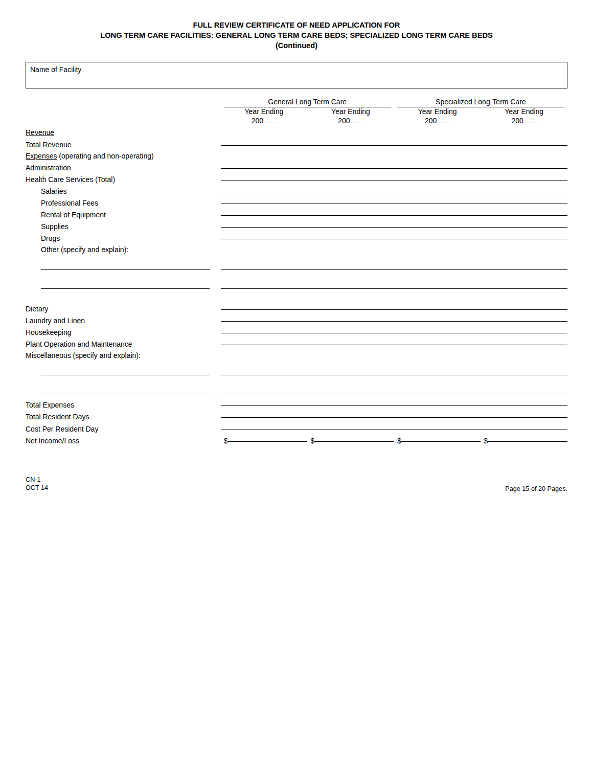FULL REVIEW CERTIFICATE OF NEED APPLICATION FOR
LONG TERM CARE FACILITIES: GENERAL LONG TERM CARE BEDS; SPECIALIZED LONG TERM CARE BEDS
(Continued)
Name of Facility
| | General Long Term Care | Specialized Long-Term Care |
| | Year Ending 200 | Year Ending 200 | Year Ending 200 | Year Ending 200 |
| Revenue | | | | |
| Total Revenue | | | | |
| Expenses (operating and non-operating) | | | | |
| Administration | | | | |
| Health Care Services (Total) | | | | |
| Salaries | | | | |
| Professional Fees | | | | |
| Rental of Equipment | | | | |
| Supplies | | | | |
| Drugs | | | | |
| Other (specify and explain): | | | | |
| Dietary | | | | |
| Laundry and Linen | | | | |
| Housekeeping | | | | |
| Plant Operation and Maintenance | | | | |
| Miscellaneous (specify and explain): | | | | |
| Total Expenses | | | | |
| Total Resident Days | | | | |
| Cost Per Resident Day | | | | |
| Net Income/Loss | / $ / / | / $ / / | / $ / / | / $ / / |
CN-1
OCT 14
Page 15 of 20 Pages.